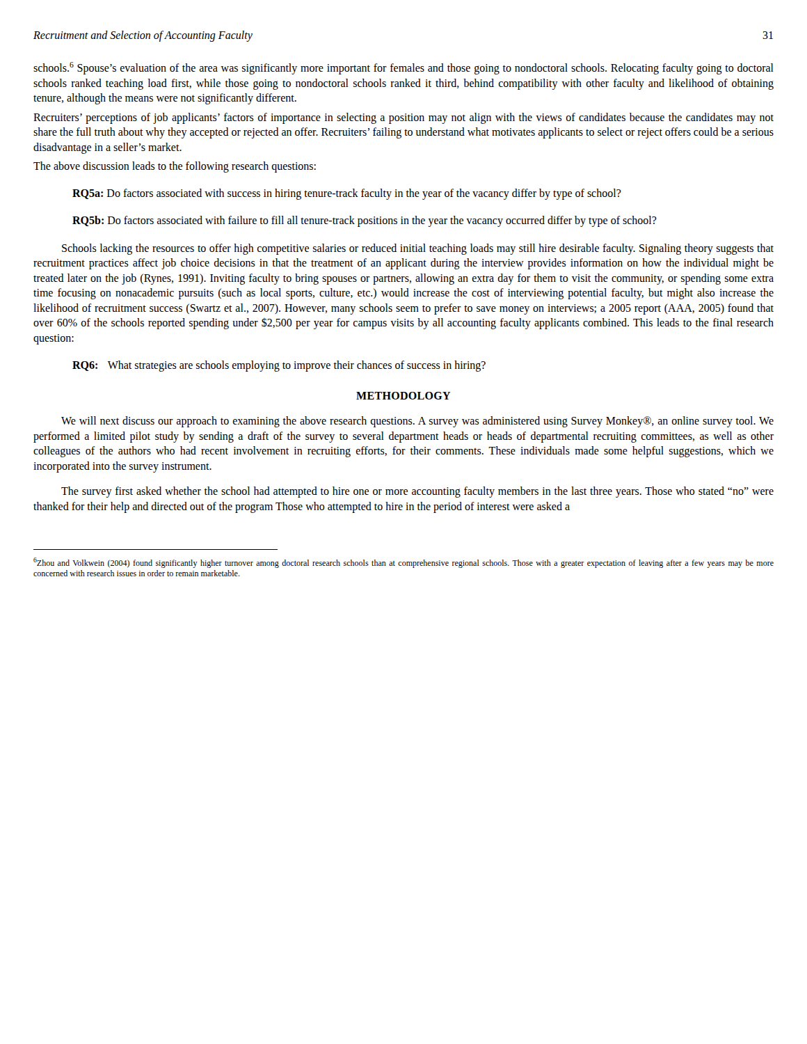Recruitment and Selection of Accounting Faculty 31
schools.6 Spouse’s evaluation of the area was significantly more important for females and those going to nondoctoral schools. Relocating faculty going to doctoral schools ranked teaching load first, while those going to nondoctoral schools ranked it third, behind compatibility with other faculty and likelihood of obtaining tenure, although the means were not significantly different.
Recruiters’ perceptions of job applicants’ factors of importance in selecting a position may not align with the views of candidates because the candidates may not share the full truth about why they accepted or rejected an offer. Recruiters’ failing to understand what motivates applicants to select or reject offers could be a serious disadvantage in a seller’s market.
The above discussion leads to the following research questions:
RQ5a: Do factors associated with success in hiring tenure-track faculty in the year of the vacancy differ by type of school?
RQ5b: Do factors associated with failure to fill all tenure-track positions in the year the vacancy occurred differ by type of school?
Schools lacking the resources to offer high competitive salaries or reduced initial teaching loads may still hire desirable faculty. Signaling theory suggests that recruitment practices affect job choice decisions in that the treatment of an applicant during the interview provides information on how the individual might be treated later on the job (Rynes, 1991). Inviting faculty to bring spouses or partners, allowing an extra day for them to visit the community, or spending some extra time focusing on nonacademic pursuits (such as local sports, culture, etc.) would increase the cost of interviewing potential faculty, but might also increase the likelihood of recruitment success (Swartz et al., 2007). However, many schools seem to prefer to save money on interviews; a 2005 report (AAA, 2005) found that over 60% of the schools reported spending under $2,500 per year for campus visits by all accounting faculty applicants combined. This leads to the final research question:
RQ6: What strategies are schools employing to improve their chances of success in hiring?
METHODOLOGY
We will next discuss our approach to examining the above research questions. A survey was administered using Survey Monkey®, an online survey tool. We performed a limited pilot study by sending a draft of the survey to several department heads or heads of departmental recruiting committees, as well as other colleagues of the authors who had recent involvement in recruiting efforts, for their comments. These individuals made some helpful suggestions, which we incorporated into the survey instrument.
The survey first asked whether the school had attempted to hire one or more accounting faculty members in the last three years. Those who stated “no” were thanked for their help and directed out of the program Those who attempted to hire in the period of interest were asked a
6Zhou and Volkwein (2004) found significantly higher turnover among doctoral research schools than at comprehensive regional schools. Those with a greater expectation of leaving after a few years may be more concerned with research issues in order to remain marketable.